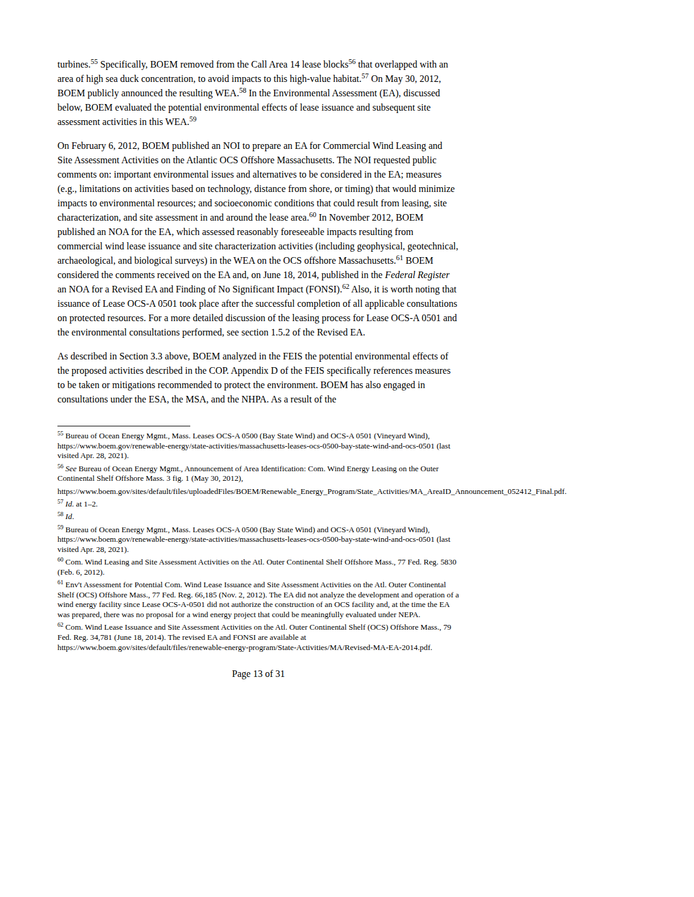turbines.55 Specifically, BOEM removed from the Call Area 14 lease blocks56 that overlapped with an area of high sea duck concentration, to avoid impacts to this high-value habitat.57 On May 30, 2012, BOEM publicly announced the resulting WEA.58 In the Environmental Assessment (EA), discussed below, BOEM evaluated the potential environmental effects of lease issuance and subsequent site assessment activities in this WEA.59
On February 6, 2012, BOEM published an NOI to prepare an EA for Commercial Wind Leasing and Site Assessment Activities on the Atlantic OCS Offshore Massachusetts. The NOI requested public comments on: important environmental issues and alternatives to be considered in the EA; measures (e.g., limitations on activities based on technology, distance from shore, or timing) that would minimize impacts to environmental resources; and socioeconomic conditions that could result from leasing, site characterization, and site assessment in and around the lease area.60 In November 2012, BOEM published an NOA for the EA, which assessed reasonably foreseeable impacts resulting from commercial wind lease issuance and site characterization activities (including geophysical, geotechnical, archaeological, and biological surveys) in the WEA on the OCS offshore Massachusetts.61 BOEM considered the comments received on the EA and, on June 18, 2014, published in the Federal Register an NOA for a Revised EA and Finding of No Significant Impact (FONSI).62 Also, it is worth noting that issuance of Lease OCS-A 0501 took place after the successful completion of all applicable consultations on protected resources. For a more detailed discussion of the leasing process for Lease OCS-A 0501 and the environmental consultations performed, see section 1.5.2 of the Revised EA.
As described in Section 3.3 above, BOEM analyzed in the FEIS the potential environmental effects of the proposed activities described in the COP. Appendix D of the FEIS specifically references measures to be taken or mitigations recommended to protect the environment. BOEM has also engaged in consultations under the ESA, the MSA, and the NHPA. As a result of the
55 Bureau of Ocean Energy Mgmt., Mass. Leases OCS-A 0500 (Bay State Wind) and OCS-A 0501 (Vineyard Wind), https://www.boem.gov/renewable-energy/state-activities/massachusetts-leases-ocs-0500-bay-state-wind-and-ocs-0501 (last visited Apr. 28, 2021).
56 See Bureau of Ocean Energy Mgmt., Announcement of Area Identification: Com. Wind Energy Leasing on the Outer Continental Shelf Offshore Mass. 3 fig. 1 (May 30, 2012),
https://www.boem.gov/sites/default/files/uploadedFiles/BOEM/Renewable_Energy_Program/State_Activities/MA_AreaID_Announcement_052412_Final.pdf.
57 Id. at 1–2.
58 Id.
59 Bureau of Ocean Energy Mgmt., Mass. Leases OCS-A 0500 (Bay State Wind) and OCS-A 0501 (Vineyard Wind), https://www.boem.gov/renewable-energy/state-activities/massachusetts-leases-ocs-0500-bay-state-wind-and-ocs-0501 (last visited Apr. 28, 2021).
60 Com. Wind Leasing and Site Assessment Activities on the Atl. Outer Continental Shelf Offshore Mass., 77 Fed. Reg. 5830 (Feb. 6, 2012).
61 Env't Assessment for Potential Com. Wind Lease Issuance and Site Assessment Activities on the Atl. Outer Continental Shelf (OCS) Offshore Mass., 77 Fed. Reg. 66,185 (Nov. 2, 2012). The EA did not analyze the development and operation of a wind energy facility since Lease OCS-A-0501 did not authorize the construction of an OCS facility and, at the time the EA was prepared, there was no proposal for a wind energy project that could be meaningfully evaluated under NEPA.
62 Com. Wind Lease Issuance and Site Assessment Activities on the Atl. Outer Continental Shelf (OCS) Offshore Mass., 79 Fed. Reg. 34,781 (June 18, 2014). The revised EA and FONSI are available at https://www.boem.gov/sites/default/files/renewable-energy-program/State-Activities/MA/Revised-MA-EA-2014.pdf.
Page 13 of 31